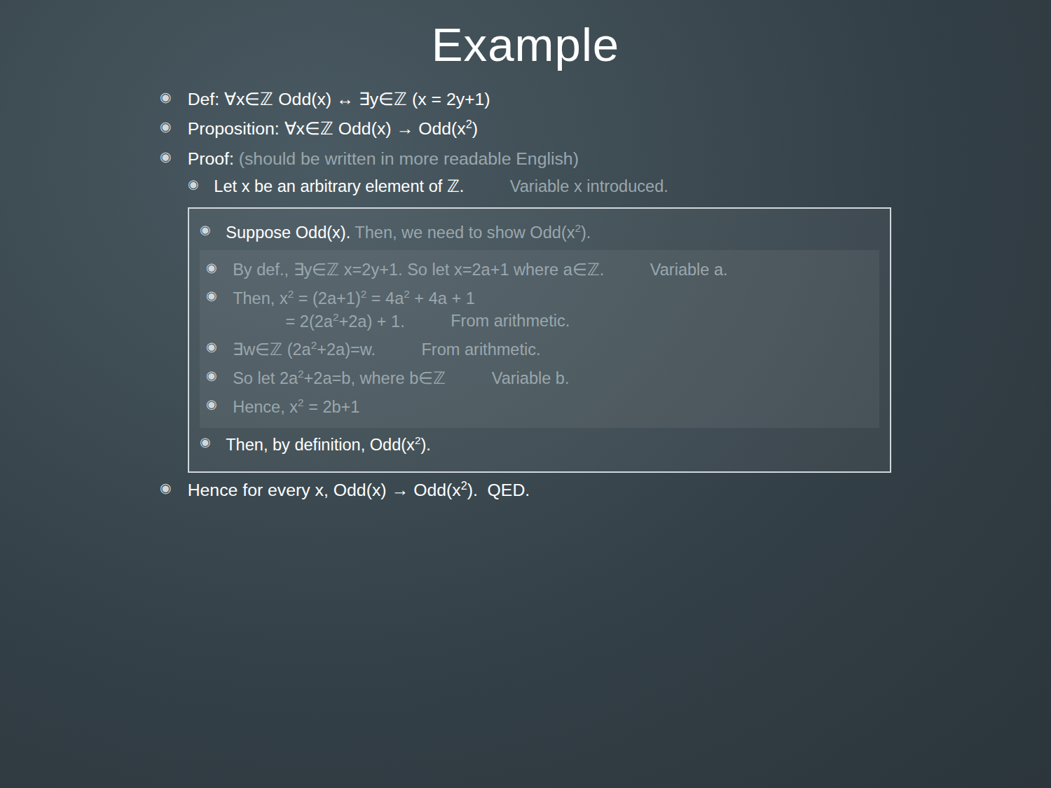Example
Def: ∀x∈ℤ Odd(x) ↔ ∃y∈ℤ (x = 2y+1)
Proposition: ∀x∈ℤ Odd(x) → Odd(x2)
Proof: (should be written in more readable English)
Let x be an arbitrary element of ℤ. Variable x introduced.
Suppose Odd(x). Then, we need to show Odd(x2).
By def., ∃y∈ℤ x=2y+1. So let x=2a+1 where a∈ℤ. Variable a.
Then, x2 = (2a+1)2 = 4a2 + 4a + 1
= 2(2a2+2a) + 1. From arithmetic.
∃w∈ℤ (2a2+2a)=w. From arithmetic.
So let 2a2+2a=b, where b∈ℤ Variable b.
Hence, x2 = 2b+1
Then, by definition, Odd(x2).
Hence for every x, Odd(x) → Odd(x2). QED.